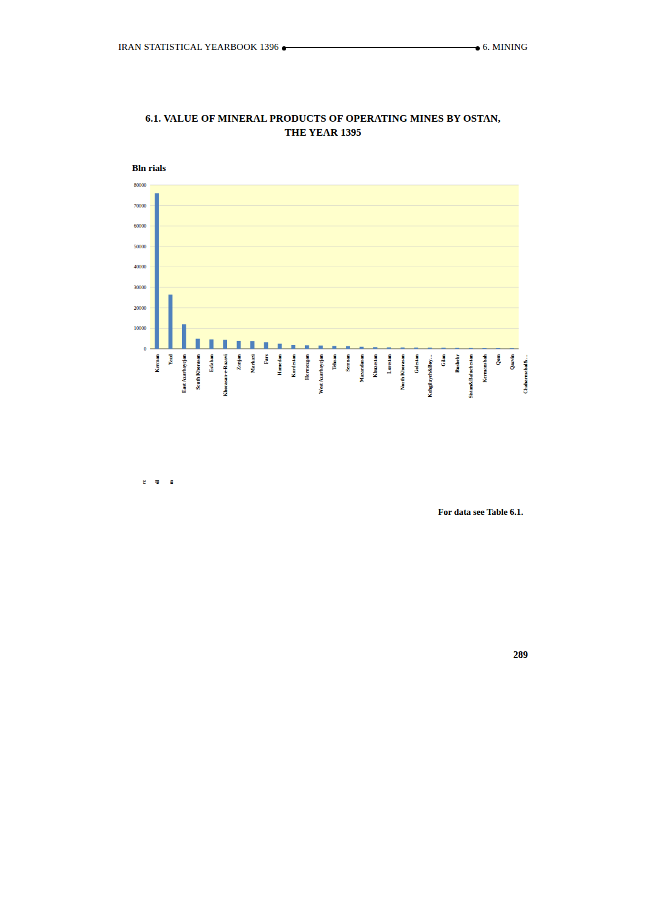IRAN STATISTICAL YEARBOOK 1396 6. MINING
6.1. VALUE OF MINERAL PRODUCTS OF OPERATING MINES BY OSTAN,
THE YEAR 1395
Bln rials
80000 70000 60000 50000 40000 30000 20000 10000 0 Kerman Yazd East Azarbayejan South Khorasan Esfahan Khorasan-e-Razavi Zanjan Markazi Fars Hamedan Kordestan Hormozgan West Azarbayejan Tehran Semnan Mazandaran Khuzestan Lorestan North Khorasan Golestan Kohgiluyeh&Boy… Gilan Bushehr Sistan&Baluchestan Kermanshah Qom Qazvin Chaharmahal&… Alborz Ardebil Ilam
For data see Table 6.1.
289